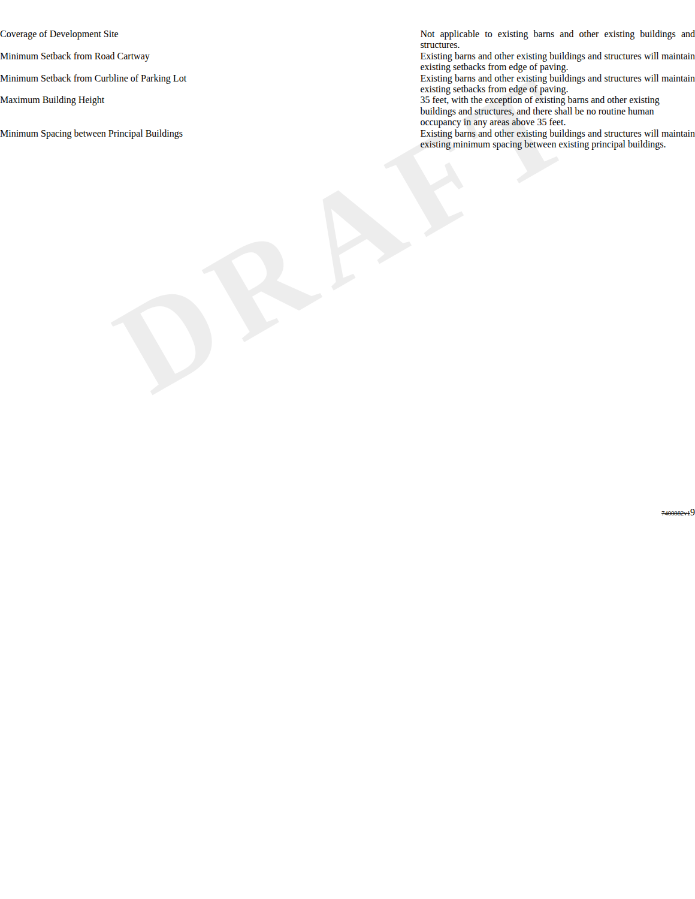DRAFT
| Coverage of Development Site | Not applicable to existing barns and other existing buildings and structures. |
| Minimum Setback from Road Cartway | Existing barns and other existing buildings and structures will maintain existing setbacks from edge of paving. |
| Minimum Setback from Curbline of Parking Lot | Existing barns and other existing buildings and structures will maintain existing setbacks from edge of paving. |
| Maximum Building Height | 35 feet, with the exception of existing barns and other existing buildings and structures, and there shall be no routine human occupancy in any areas above 35 feet. |
| Minimum Spacing between Principal Buildings | Existing barns and other existing buildings and structures will maintain existing minimum spacing between existing principal buildings. |
7400882v19